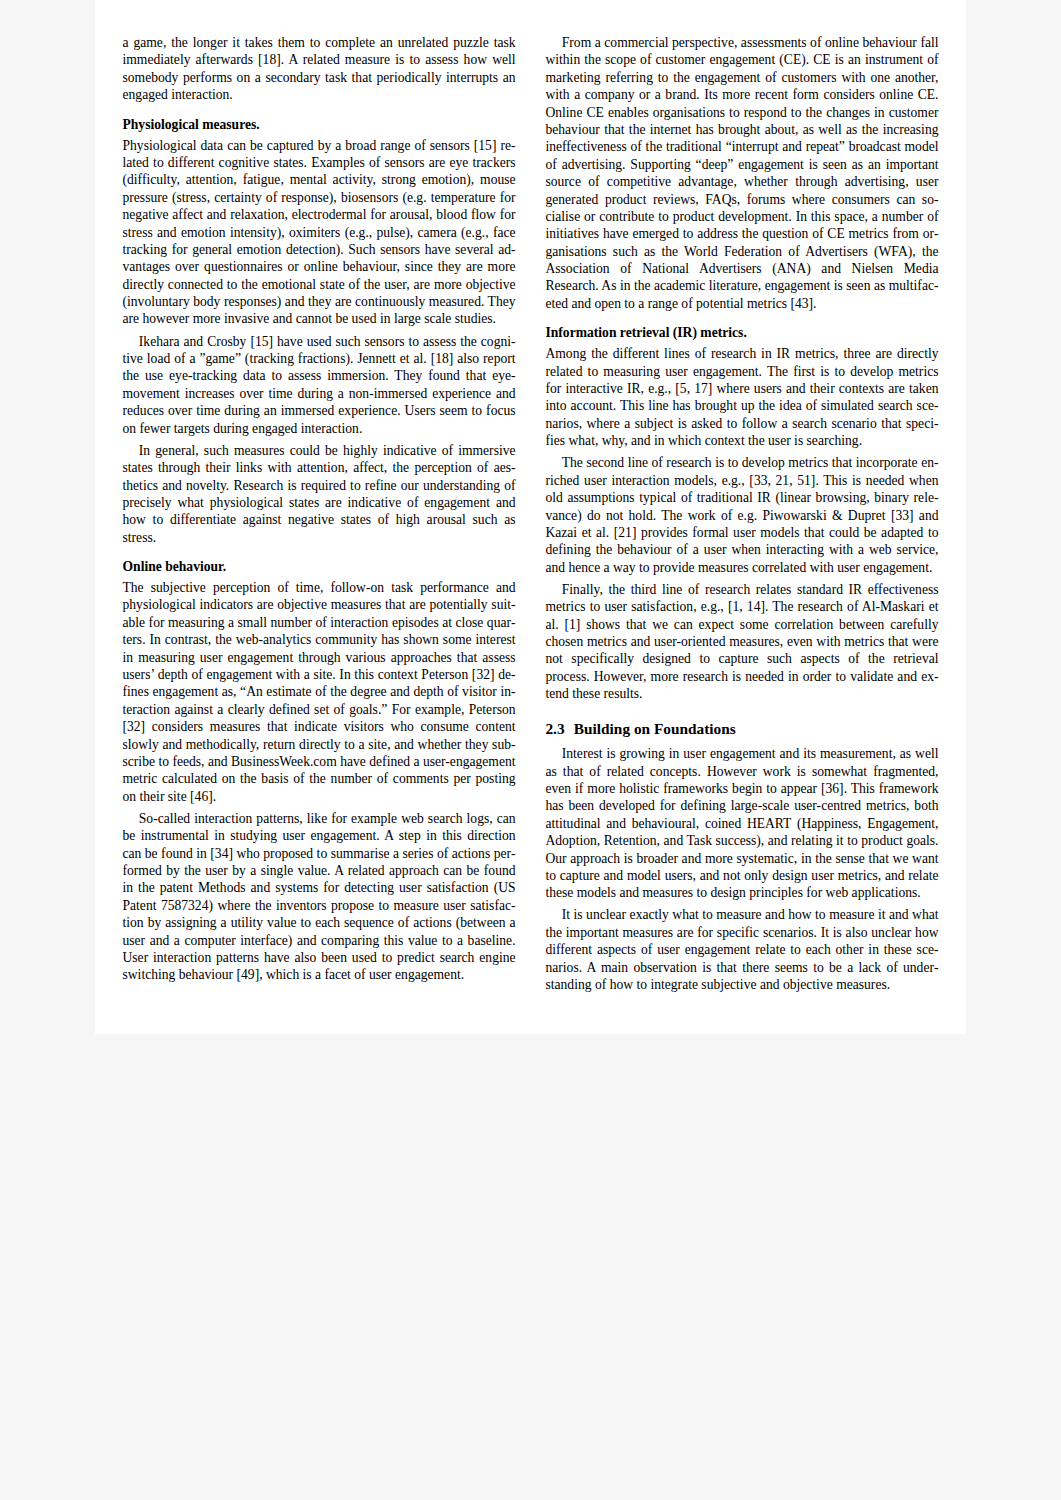a game, the longer it takes them to complete an unrelated puzzle task immediately afterwards [18]. A related measure is to assess how well somebody performs on a secondary task that periodically interrupts an engaged interaction.
Physiological measures.
Physiological data can be captured by a broad range of sensors [15] related to different cognitive states. Examples of sensors are eye trackers (difficulty, attention, fatigue, mental activity, strong emotion), mouse pressure (stress, certainty of response), biosensors (e.g. temperature for negative affect and relaxation, electrodermal for arousal, blood flow for stress and emotion intensity), oximiters (e.g., pulse), camera (e.g., face tracking for general emotion detection). Such sensors have several advantages over questionnaires or online behaviour, since they are more directly connected to the emotional state of the user, are more objective (involuntary body responses) and they are continuously measured. They are however more invasive and cannot be used in large scale studies.
Ikehara and Crosby [15] have used such sensors to assess the cognitive load of a ”game” (tracking fractions). Jennett et al. [18] also report the use eye-tracking data to assess immersion. They found that eye-movement increases over time during a non-immersed experience and reduces over time during an immersed experience. Users seem to focus on fewer targets during engaged interaction.
In general, such measures could be highly indicative of immersive states through their links with attention, affect, the perception of aesthetics and novelty. Research is required to refine our understanding of precisely what physiological states are indicative of engagement and how to differentiate against negative states of high arousal such as stress.
Online behaviour.
The subjective perception of time, follow-on task performance and physiological indicators are objective measures that are potentially suitable for measuring a small number of interaction episodes at close quarters. In contrast, the web-analytics community has shown some interest in measuring user engagement through various approaches that assess users’ depth of engagement with a site. In this context Peterson [32] defines engagement as, “An estimate of the degree and depth of visitor interaction against a clearly defined set of goals.” For example, Peterson [32] considers measures that indicate visitors who consume content slowly and methodically, return directly to a site, and whether they subscribe to feeds, and BusinessWeek.com have defined a user-engagement metric calculated on the basis of the number of comments per posting on their site [46].
So-called interaction patterns, like for example web search logs, can be instrumental in studying user engagement. A step in this direction can be found in [34] who proposed to summarise a series of actions performed by the user by a single value. A related approach can be found in the patent Methods and systems for detecting user satisfaction (US Patent 7587324) where the inventors propose to measure user satisfaction by assigning a utility value to each sequence of actions (between a user and a computer interface) and comparing this value to a baseline. User interaction patterns have also been used to predict search engine switching behaviour [49], which is a facet of user engagement.
From a commercial perspective, assessments of online behaviour fall within the scope of customer engagement (CE). CE is an instrument of marketing referring to the engagement of customers with one another, with a company or a brand. Its more recent form considers online CE. Online CE enables organisations to respond to the changes in customer behaviour that the internet has brought about, as well as the increasing ineffectiveness of the traditional “interrupt and repeat” broadcast model of advertising. Supporting “deep” engagement is seen as an important source of competitive advantage, whether through advertising, user generated product reviews, FAQs, forums where consumers can socialise or contribute to product development. In this space, a number of initiatives have emerged to address the question of CE metrics from organisations such as the World Federation of Advertisers (WFA), the Association of National Advertisers (ANA) and Nielsen Media Research. As in the academic literature, engagement is seen as multifaceted and open to a range of potential metrics [43].
Information retrieval (IR) metrics.
Among the different lines of research in IR metrics, three are directly related to measuring user engagement. The first is to develop metrics for interactive IR, e.g., [5, 17] where users and their contexts are taken into account. This line has brought up the idea of simulated search scenarios, where a subject is asked to follow a search scenario that specifies what, why, and in which context the user is searching.
The second line of research is to develop metrics that incorporate enriched user interaction models, e.g., [33, 21, 51]. This is needed when old assumptions typical of traditional IR (linear browsing, binary relevance) do not hold. The work of e.g. Piwowarski & Dupret [33] and Kazai et al. [21] provides formal user models that could be adapted to defining the behaviour of a user when interacting with a web service, and hence a way to provide measures correlated with user engagement.
Finally, the third line of research relates standard IR effectiveness metrics to user satisfaction, e.g., [1, 14]. The research of Al-Maskari et al. [1] shows that we can expect some correlation between carefully chosen metrics and user-oriented measures, even with metrics that were not specifically designed to capture such aspects of the retrieval process. However, more research is needed in order to validate and extend these results.
2.3 Building on Foundations
Interest is growing in user engagement and its measurement, as well as that of related concepts. However work is somewhat fragmented, even if more holistic frameworks begin to appear [36]. This framework has been developed for defining large-scale user-centred metrics, both attitudinal and behavioural, coined HEART (Happiness, Engagement, Adoption, Retention, and Task success), and relating it to product goals. Our approach is broader and more systematic, in the sense that we want to capture and model users, and not only design user metrics, and relate these models and measures to design principles for web applications.
It is unclear exactly what to measure and how to measure it and what the important measures are for specific scenarios. It is also unclear how different aspects of user engagement relate to each other in these scenarios. A main observation is that there seems to be a lack of understanding of how to integrate subjective and objective measures.